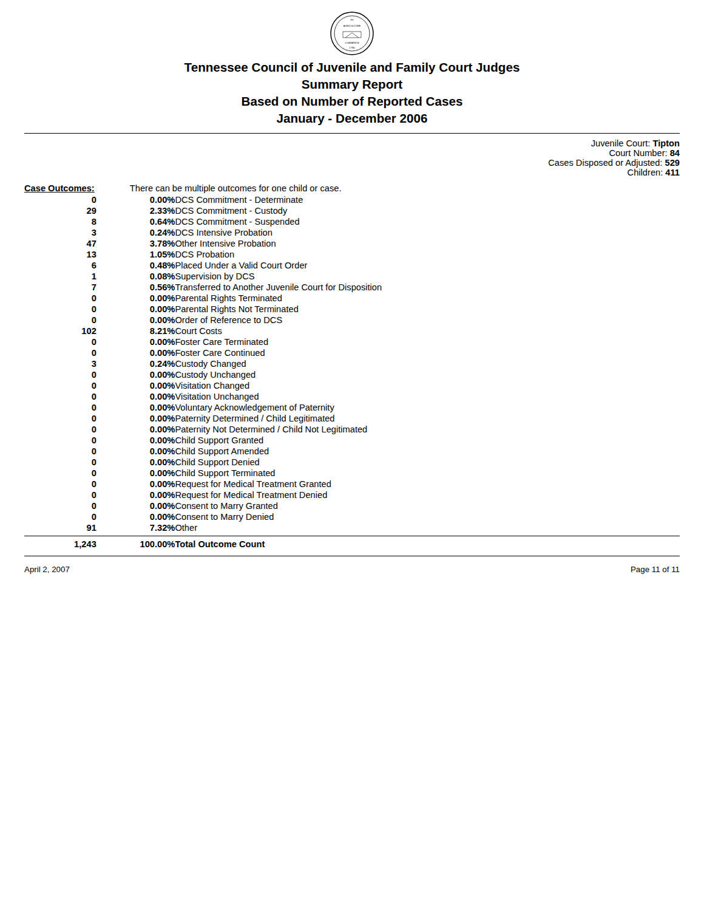XV AGRICULTURE COMMERCE 1796
Tennessee Council of Juvenile and Family Court Judges
Summary Report
Based on Number of Reported Cases
January - December 2006
Juvenile Court: Tipton
Court Number: 84
Cases Disposed or Adjusted: 529
Children: 411
Case Outcomes: There can be multiple outcomes for one child or case.
| 0 | 0.00% | DCS Commitment - Determinate |
| 29 | 2.33% | DCS Commitment - Custody |
| 8 | 0.64% | DCS Commitment - Suspended |
| 3 | 0.24% | DCS Intensive Probation |
| 47 | 3.78% | Other Intensive Probation |
| 13 | 1.05% | DCS Probation |
| 6 | 0.48% | Placed Under a Valid Court Order |
| 1 | 0.08% | Supervision by DCS |
| 7 | 0.56% | Transferred to Another Juvenile Court for Disposition |
| 0 | 0.00% | Parental Rights Terminated |
| 0 | 0.00% | Parental Rights Not Terminated |
| 0 | 0.00% | Order of Reference to DCS |
| 102 | 8.21% | Court Costs |
| 0 | 0.00% | Foster Care Terminated |
| 0 | 0.00% | Foster Care Continued |
| 3 | 0.24% | Custody Changed |
| 0 | 0.00% | Custody Unchanged |
| 0 | 0.00% | Visitation Changed |
| 0 | 0.00% | Visitation Unchanged |
| 0 | 0.00% | Voluntary Acknowledgement of Paternity |
| 0 | 0.00% | Paternity Determined / Child Legitimated |
| 0 | 0.00% | Paternity Not Determined / Child Not Legitimated |
| 0 | 0.00% | Child Support Granted |
| 0 | 0.00% | Child Support Amended |
| 0 | 0.00% | Child Support Denied |
| 0 | 0.00% | Child Support Terminated |
| 0 | 0.00% | Request for Medical Treatment Granted |
| 0 | 0.00% | Request for Medical Treatment Denied |
| 0 | 0.00% | Consent to Marry Granted |
| 0 | 0.00% | Consent to Marry Denied |
| 91 | 7.32% | Other |
| 1,243 | 100.00% | Total Outcome Count |
April 2, 2007
Page 11 of 11